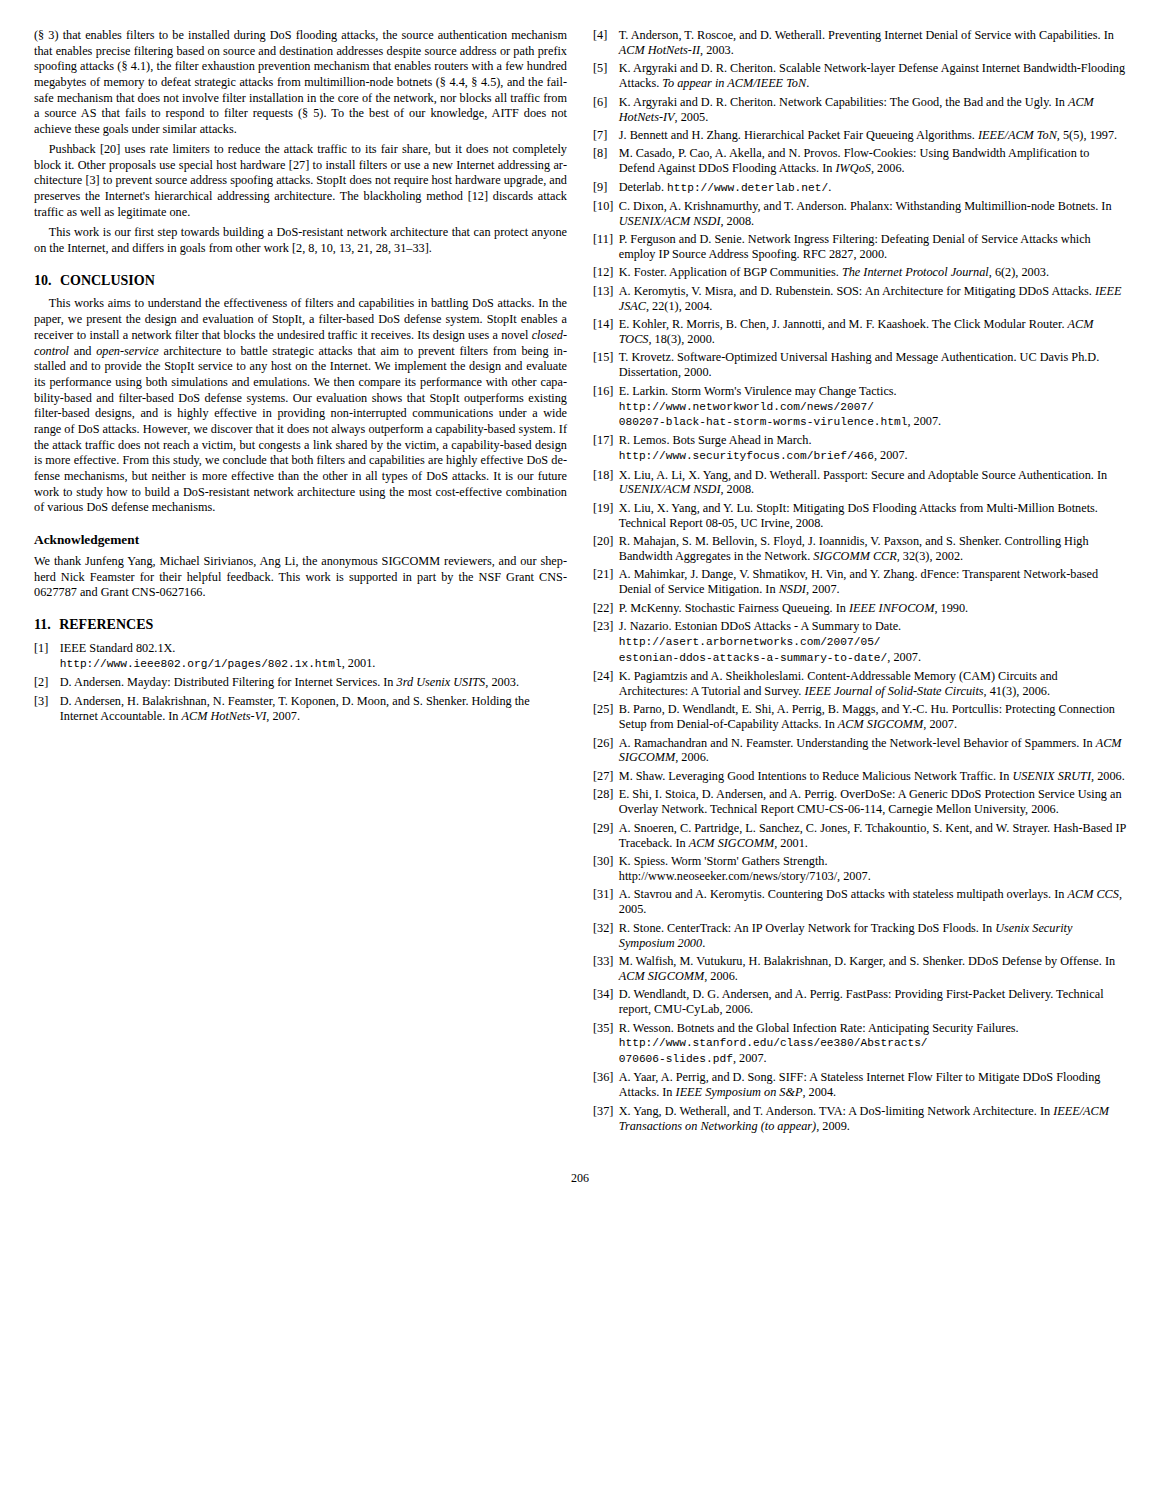(§ 3) that enables filters to be installed during DoS flooding attacks, the source authentication mechanism that enables precise filtering based on source and destination addresses despite source address or path prefix spoofing attacks (§ 4.1), the filter exhaustion prevention mechanism that enables routers with a few hundred megabytes of memory to defeat strategic attacks from multimillion-node botnets (§ 4.4, § 4.5), and the fail-safe mechanism that does not involve filter installation in the core of the network, nor blocks all traffic from a source AS that fails to respond to filter requests (§ 5). To the best of our knowledge, AITF does not achieve these goals under similar attacks.
Pushback [20] uses rate limiters to reduce the attack traffic to its fair share, but it does not completely block it. Other proposals use special host hardware [27] to install filters or use a new Internet addressing architecture [3] to prevent source address spoofing attacks. StopIt does not require host hardware upgrade, and preserves the Internet's hierarchical addressing architecture. The blackholing method [12] discards attack traffic as well as legitimate one.
This work is our first step towards building a DoS-resistant network architecture that can protect anyone on the Internet, and differs in goals from other work [2, 8, 10, 13, 21, 28, 31–33].
10. CONCLUSION
This works aims to understand the effectiveness of filters and capabilities in battling DoS attacks. In the paper, we present the design and evaluation of StopIt, a filter-based DoS defense system. StopIt enables a receiver to install a network filter that blocks the undesired traffic it receives. Its design uses a novel closed-control and open-service architecture to battle strategic attacks that aim to prevent filters from being installed and to provide the StopIt service to any host on the Internet. We implement the design and evaluate its performance using both simulations and emulations. We then compare its performance with other capability-based and filter-based DoS defense systems. Our evaluation shows that StopIt outperforms existing filter-based designs, and is highly effective in providing non-interrupted communications under a wide range of DoS attacks. However, we discover that it does not always outperform a capability-based system. If the attack traffic does not reach a victim, but congests a link shared by the victim, a capability-based design is more effective. From this study, we conclude that both filters and capabilities are highly effective DoS defense mechanisms, but neither is more effective than the other in all types of DoS attacks. It is our future work to study how to build a DoS-resistant network architecture using the most cost-effective combination of various DoS defense mechanisms.
Acknowledgement
We thank Junfeng Yang, Michael Sirivianos, Ang Li, the anonymous SIGCOMM reviewers, and our shepherd Nick Feamster for their helpful feedback. This work is supported in part by the NSF Grant CNS-0627787 and Grant CNS-0627166.
11. REFERENCES
IEEE Standard 802.1X.
http://www.ieee802.org/1/pages/802.1x.html, 2001.
D. Andersen. Mayday: Distributed Filtering for Internet Services. In 3rd Usenix USITS, 2003.
D. Andersen, H. Balakrishnan, N. Feamster, T. Koponen, D. Moon, and S. Shenker. Holding the Internet Accountable. In ACM HotNets-VI, 2007.
T. Anderson, T. Roscoe, and D. Wetherall. Preventing Internet Denial of Service with Capabilities. In ACM HotNets-II, 2003.
K. Argyraki and D. R. Cheriton. Scalable Network-layer Defense Against Internet Bandwidth-Flooding Attacks. To appear in ACM/IEEE ToN.
K. Argyraki and D. R. Cheriton. Network Capabilities: The Good, the Bad and the Ugly. In ACM HotNets-IV, 2005.
J. Bennett and H. Zhang. Hierarchical Packet Fair Queueing Algorithms. IEEE/ACM ToN, 5(5), 1997.
M. Casado, P. Cao, A. Akella, and N. Provos. Flow-Cookies: Using Bandwidth Amplification to Defend Against DDoS Flooding Attacks. In IWQoS, 2006.
Deterlab. http://www.deterlab.net/.
C. Dixon, A. Krishnamurthy, and T. Anderson. Phalanx: Withstanding Multimillion-node Botnets. In USENIX/ACM NSDI, 2008.
P. Ferguson and D. Senie. Network Ingress Filtering: Defeating Denial of Service Attacks which employ IP Source Address Spoofing. RFC 2827, 2000.
K. Foster. Application of BGP Communities. The Internet Protocol Journal, 6(2), 2003.
A. Keromytis, V. Misra, and D. Rubenstein. SOS: An Architecture for Mitigating DDoS Attacks. IEEE JSAC, 22(1), 2004.
E. Kohler, R. Morris, B. Chen, J. Jannotti, and M. F. Kaashoek. The Click Modular Router. ACM TOCS, 18(3), 2000.
T. Krovetz. Software-Optimized Universal Hashing and Message Authentication. UC Davis Ph.D. Dissertation, 2000.
E. Larkin. Storm Worm's Virulence may Change Tactics.
http://www.networkworld.com/news/2007/
080207-black-hat-storm-worms-virulence.html, 2007.
R. Lemos. Bots Surge Ahead in March.
http://www.securityfocus.com/brief/466, 2007.
X. Liu, A. Li, X. Yang, and D. Wetherall. Passport: Secure and Adoptable Source Authentication. In USENIX/ACM NSDI, 2008.
X. Liu, X. Yang, and Y. Lu. StopIt: Mitigating DoS Flooding Attacks from Multi-Million Botnets. Technical Report 08-05, UC Irvine, 2008.
R. Mahajan, S. M. Bellovin, S. Floyd, J. Ioannidis, V. Paxson, and S. Shenker. Controlling High Bandwidth Aggregates in the Network. SIGCOMM CCR, 32(3), 2002.
A. Mahimkar, J. Dange, V. Shmatikov, H. Vin, and Y. Zhang. dFence: Transparent Network-based Denial of Service Mitigation. In NSDI, 2007.
P. McKenny. Stochastic Fairness Queueing. In IEEE INFOCOM, 1990.
J. Nazario. Estonian DDoS Attacks - A Summary to Date.
http://asert.arbornetworks.com/2007/05/
estonian-ddos-attacks-a-summary-to-date/, 2007.
K. Pagiamtzis and A. Sheikholeslami. Content-Addressable Memory (CAM) Circuits and Architectures: A Tutorial and Survey. IEEE Journal of Solid-State Circuits, 41(3), 2006.
B. Parno, D. Wendlandt, E. Shi, A. Perrig, B. Maggs, and Y.-C. Hu. Portcullis: Protecting Connection Setup from Denial-of-Capability Attacks. In ACM SIGCOMM, 2007.
A. Ramachandran and N. Feamster. Understanding the Network-level Behavior of Spammers. In ACM SIGCOMM, 2006.
M. Shaw. Leveraging Good Intentions to Reduce Malicious Network Traffic. In USENIX SRUTI, 2006.
E. Shi, I. Stoica, D. Andersen, and A. Perrig. OverDoSe: A Generic DDoS Protection Service Using an Overlay Network. Technical Report CMU-CS-06-114, Carnegie Mellon University, 2006.
A. Snoeren, C. Partridge, L. Sanchez, C. Jones, F. Tchakountio, S. Kent, and W. Strayer. Hash-Based IP Traceback. In ACM SIGCOMM, 2001.
K. Spiess. Worm 'Storm' Gathers Strength.
http://www.neoseeker.com/news/story/7103/, 2007.
A. Stavrou and A. Keromytis. Countering DoS attacks with stateless multipath overlays. In ACM CCS, 2005.
R. Stone. CenterTrack: An IP Overlay Network for Tracking DoS Floods. In Usenix Security Symposium 2000.
M. Walfish, M. Vutukuru, H. Balakrishnan, D. Karger, and S. Shenker. DDoS Defense by Offense. In ACM SIGCOMM, 2006.
D. Wendlandt, D. G. Andersen, and A. Perrig. FastPass: Providing First-Packet Delivery. Technical report, CMU-CyLab, 2006.
R. Wesson. Botnets and the Global Infection Rate: Anticipating Security Failures. http://www.stanford.edu/class/ee380/Abstracts/
070606-slides.pdf, 2007.
A. Yaar, A. Perrig, and D. Song. SIFF: A Stateless Internet Flow Filter to Mitigate DDoS Flooding Attacks. In IEEE Symposium on S&P, 2004.
X. Yang, D. Wetherall, and T. Anderson. TVA: A DoS-limiting Network Architecture. In IEEE/ACM Transactions on Networking (to appear), 2009.
206